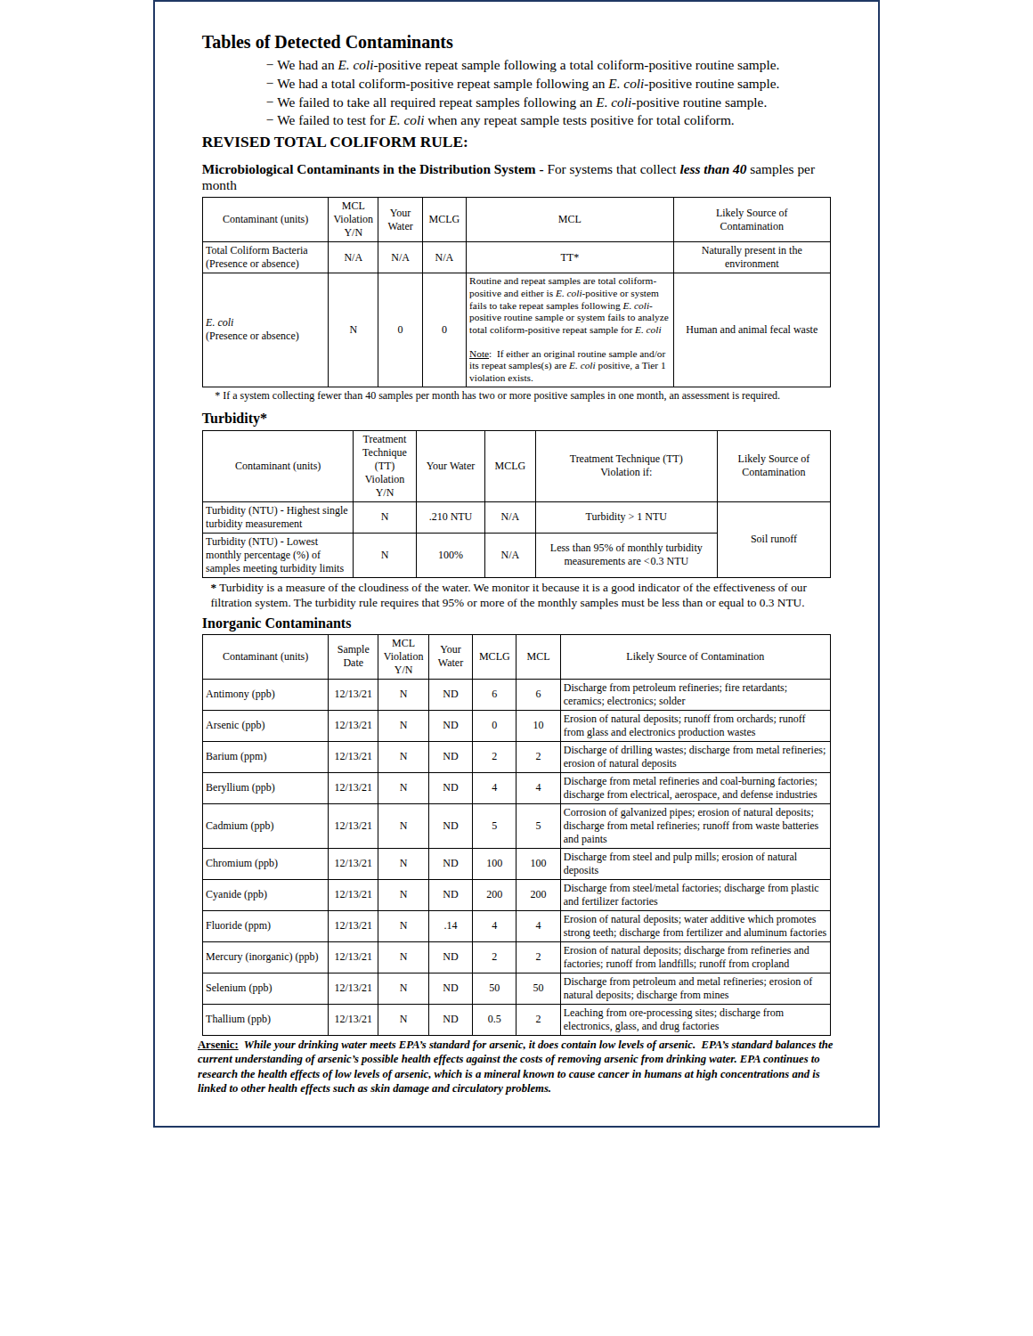Tables of Detected Contaminants
We had an E. coli-positive repeat sample following a total coliform-positive routine sample.
We had a total coliform-positive repeat sample following an E. coli-positive routine sample.
We failed to take all required repeat samples following an E. coli-positive routine sample.
We failed to test for E. coli when any repeat sample tests positive for total coliform.
REVISED TOTAL COLIFORM RULE:
Microbiological Contaminants in the Distribution System - For systems that collect less than 40 samples per month
| Contaminant (units) | MCL Violation Y/N | Your Water | MCLG | MCL | Likely Source of Contamination |
| --- | --- | --- | --- | --- | --- |
| Total Coliform Bacteria (Presence or absence) | N/A | N/A | N/A | TT* | Naturally present in the environment |
| E. coli (Presence or absence) | N | 0 | 0 | Routine and repeat samples are total coliform-positive and either is E. coli -positive or system fails to take repeat samples following E. coli -positive routine sample or system fails to analyze total coliform-positive repeat sample for E. coli Note : If either an original routine sample and/or its repeat samples(s) are E. coli positive, a Tier 1 violation exists. | Human and animal fecal waste |
* If a system collecting fewer than 40 samples per month has two or more positive samples in one month, an assessment is required.
Turbidity*
| Contaminant (units) | Treatment Technique (TT) Violation Y/N | Your Water | MCLG | Treatment Technique (TT) Violation if: | Likely Source of Contamination |
| --- | --- | --- | --- | --- | --- |
| Turbidity (NTU) - Highest single turbidity measurement | N | .210 NTU | N/A | Turbidity > 1 NTU | Soil runoff |
| Turbidity (NTU) - Lowest monthly percentage (%) of samples meeting turbidity limits | N | 100% | N/A | Less than 95% of monthly turbidity measurements are < 0.3 NTU |
* Turbidity is a measure of the cloudiness of the water. We monitor it because it is a good indicator of the effectiveness of our filtration system. The turbidity rule requires that 95% or more of the monthly samples must be less than or equal to 0.3 NTU.
Inorganic Contaminants
| Contaminant (units) | Sample Date | MCL Violation Y/N | Your Water | MCLG | MCL | Likely Source of Contamination |
| --- | --- | --- | --- | --- | --- | --- |
| Antimony (ppb) | 12/13/21 | N | ND | 6 | 6 | Discharge from petroleum refineries; fire retardants; ceramics; electronics; solder |
| Arsenic (ppb) | 12/13/21 | N | ND | 0 | 10 | Erosion of natural deposits; runoff from orchards; runoff from glass and electronics production wastes |
| Barium (ppm) | 12/13/21 | N | ND | 2 | 2 | Discharge of drilling wastes; discharge from metal refineries; erosion of natural deposits |
| Beryllium (ppb) | 12/13/21 | N | ND | 4 | 4 | Discharge from metal refineries and coal-burning factories; discharge from electrical, aerospace, and defense industries |
| Cadmium (ppb) | 12/13/21 | N | ND | 5 | 5 | Corrosion of galvanized pipes; erosion of natural deposits; discharge from metal refineries; runoff from waste batteries and paints |
| Chromium (ppb) | 12/13/21 | N | ND | 100 | 100 | Discharge from steel and pulp mills; erosion of natural deposits |
| Cyanide (ppb) | 12/13/21 | N | ND | 200 | 200 | Discharge from steel/metal factories; discharge from plastic and fertilizer factories |
| Fluoride (ppm) | 12/13/21 | N | .14 | 4 | 4 | Erosion of natural deposits; water additive which promotes strong teeth; discharge from fertilizer and aluminum factories |
| Mercury (inorganic) (ppb) | 12/13/21 | N | ND | 2 | 2 | Erosion of natural deposits; discharge from refineries and factories; runoff from landfills; runoff from cropland |
| Selenium (ppb) | 12/13/21 | N | ND | 50 | 50 | Discharge from petroleum and metal refineries; erosion of natural deposits; discharge from mines |
| Thallium (ppb) | 12/13/21 | N | ND | 0.5 | 2 | Leaching from ore-processing sites; discharge from electronics, glass, and drug factories |
Arsenic: While your drinking water meets EPA’s standard for arsenic, it does contain low levels of arsenic. EPA’s standard balances the current understanding of arsenic’s possible health effects against the costs of removing arsenic from drinking water. EPA continues to research the health effects of low levels of arsenic, which is a mineral known to cause cancer in humans at high concentrations and is linked to other health effects such as skin damage and circulatory problems.